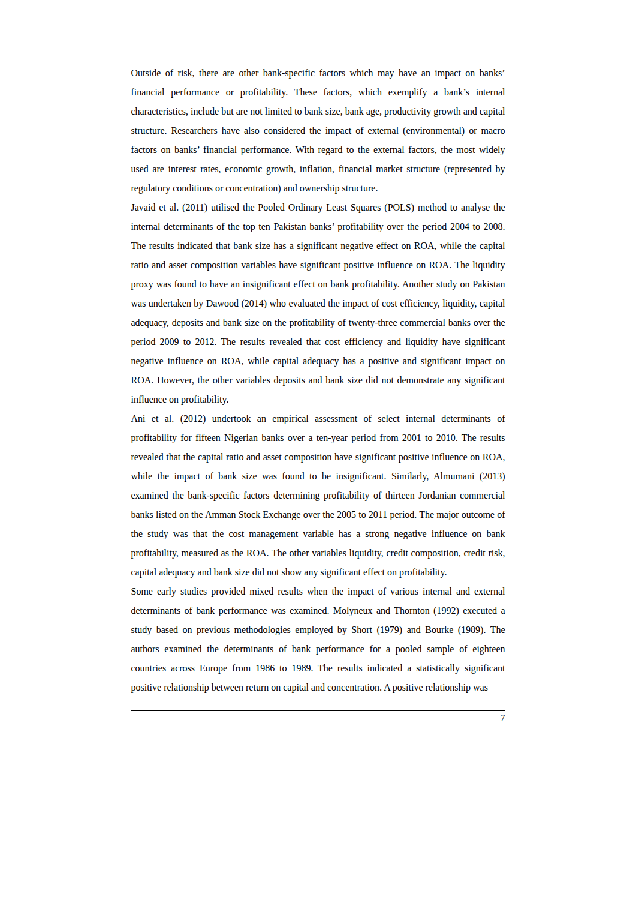Outside of risk, there are other bank-specific factors which may have an impact on banks’ financial performance or profitability. These factors, which exemplify a bank’s internal characteristics, include but are not limited to bank size, bank age, productivity growth and capital structure. Researchers have also considered the impact of external (environmental) or macro factors on banks’ financial performance. With regard to the external factors, the most widely used are interest rates, economic growth, inflation, financial market structure (represented by regulatory conditions or concentration) and ownership structure.
Javaid et al. (2011) utilised the Pooled Ordinary Least Squares (POLS) method to analyse the internal determinants of the top ten Pakistan banks’ profitability over the period 2004 to 2008. The results indicated that bank size has a significant negative effect on ROA, while the capital ratio and asset composition variables have significant positive influence on ROA. The liquidity proxy was found to have an insignificant effect on bank profitability. Another study on Pakistan was undertaken by Dawood (2014) who evaluated the impact of cost efficiency, liquidity, capital adequacy, deposits and bank size on the profitability of twenty-three commercial banks over the period 2009 to 2012. The results revealed that cost efficiency and liquidity have significant negative influence on ROA, while capital adequacy has a positive and significant impact on ROA. However, the other variables deposits and bank size did not demonstrate any significant influence on profitability.
Ani et al. (2012) undertook an empirical assessment of select internal determinants of profitability for fifteen Nigerian banks over a ten-year period from 2001 to 2010. The results revealed that the capital ratio and asset composition have significant positive influence on ROA, while the impact of bank size was found to be insignificant. Similarly, Almumani (2013) examined the bank-specific factors determining profitability of thirteen Jordanian commercial banks listed on the Amman Stock Exchange over the 2005 to 2011 period. The major outcome of the study was that the cost management variable has a strong negative influence on bank profitability, measured as the ROA. The other variables liquidity, credit composition, credit risk, capital adequacy and bank size did not show any significant effect on profitability.
Some early studies provided mixed results when the impact of various internal and external determinants of bank performance was examined. Molyneux and Thornton (1992) executed a study based on previous methodologies employed by Short (1979) and Bourke (1989). The authors examined the determinants of bank performance for a pooled sample of eighteen countries across Europe from 1986 to 1989. The results indicated a statistically significant positive relationship between return on capital and concentration. A positive relationship was
7